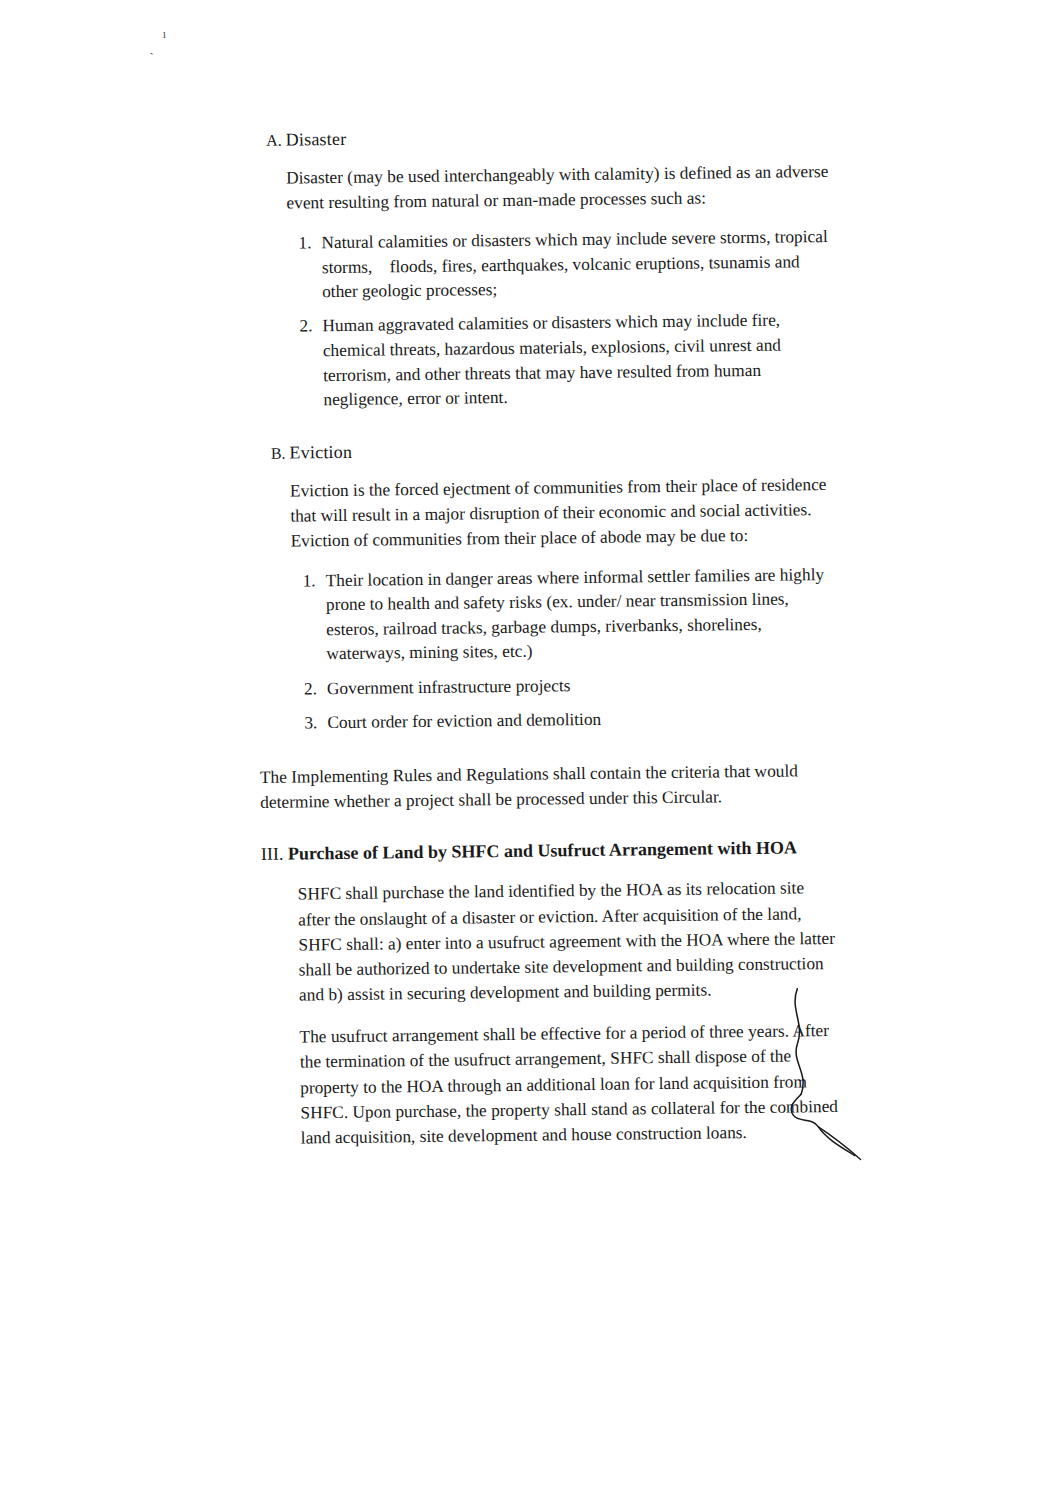ı `
Disaster
Disaster (may be used interchangeably with calamity) is defined as an adverse event resulting from natural or man-made processes such as:
Natural calamities or disasters which may include severe storms, tropical storms, floods, fires, earthquakes, volcanic eruptions, tsunamis and other geologic processes;
Human aggravated calamities or disasters which may include fire, chemical threats, hazardous materials, explosions, civil unrest and terrorism, and other threats that may have resulted from human negligence, error or intent.
Eviction
Eviction is the forced ejectment of communities from their place of residence that will result in a major disruption of their economic and social activities. Eviction of communities from their place of abode may be due to:
Their location in danger areas where informal settler families are highly prone to health and safety risks (ex. under/ near transmission lines, esteros, railroad tracks, garbage dumps, riverbanks, shorelines, waterways, mining sites, etc.)
Government infrastructure projects
Court order for eviction and demolition
The Implementing Rules and Regulations shall contain the criteria that would determine whether a project shall be processed under this Circular.
III. Purchase of Land by SHFC and Usufruct Arrangement with HOA
SHFC shall purchase the land identified by the HOA as its relocation site after the onslaught of a disaster or eviction. After acquisition of the land, SHFC shall: a) enter into a usufruct agreement with the HOA where the latter shall be authorized to undertake site development and building construction and b) assist in securing development and building permits.
The usufruct arrangement shall be effective for a period of three years. After the termination of the usufruct arrangement, SHFC shall dispose of the property to the HOA through an additional loan for land acquisition from SHFC. Upon purchase, the property shall stand as collateral for the combined land acquisition, site development and house construction loans.